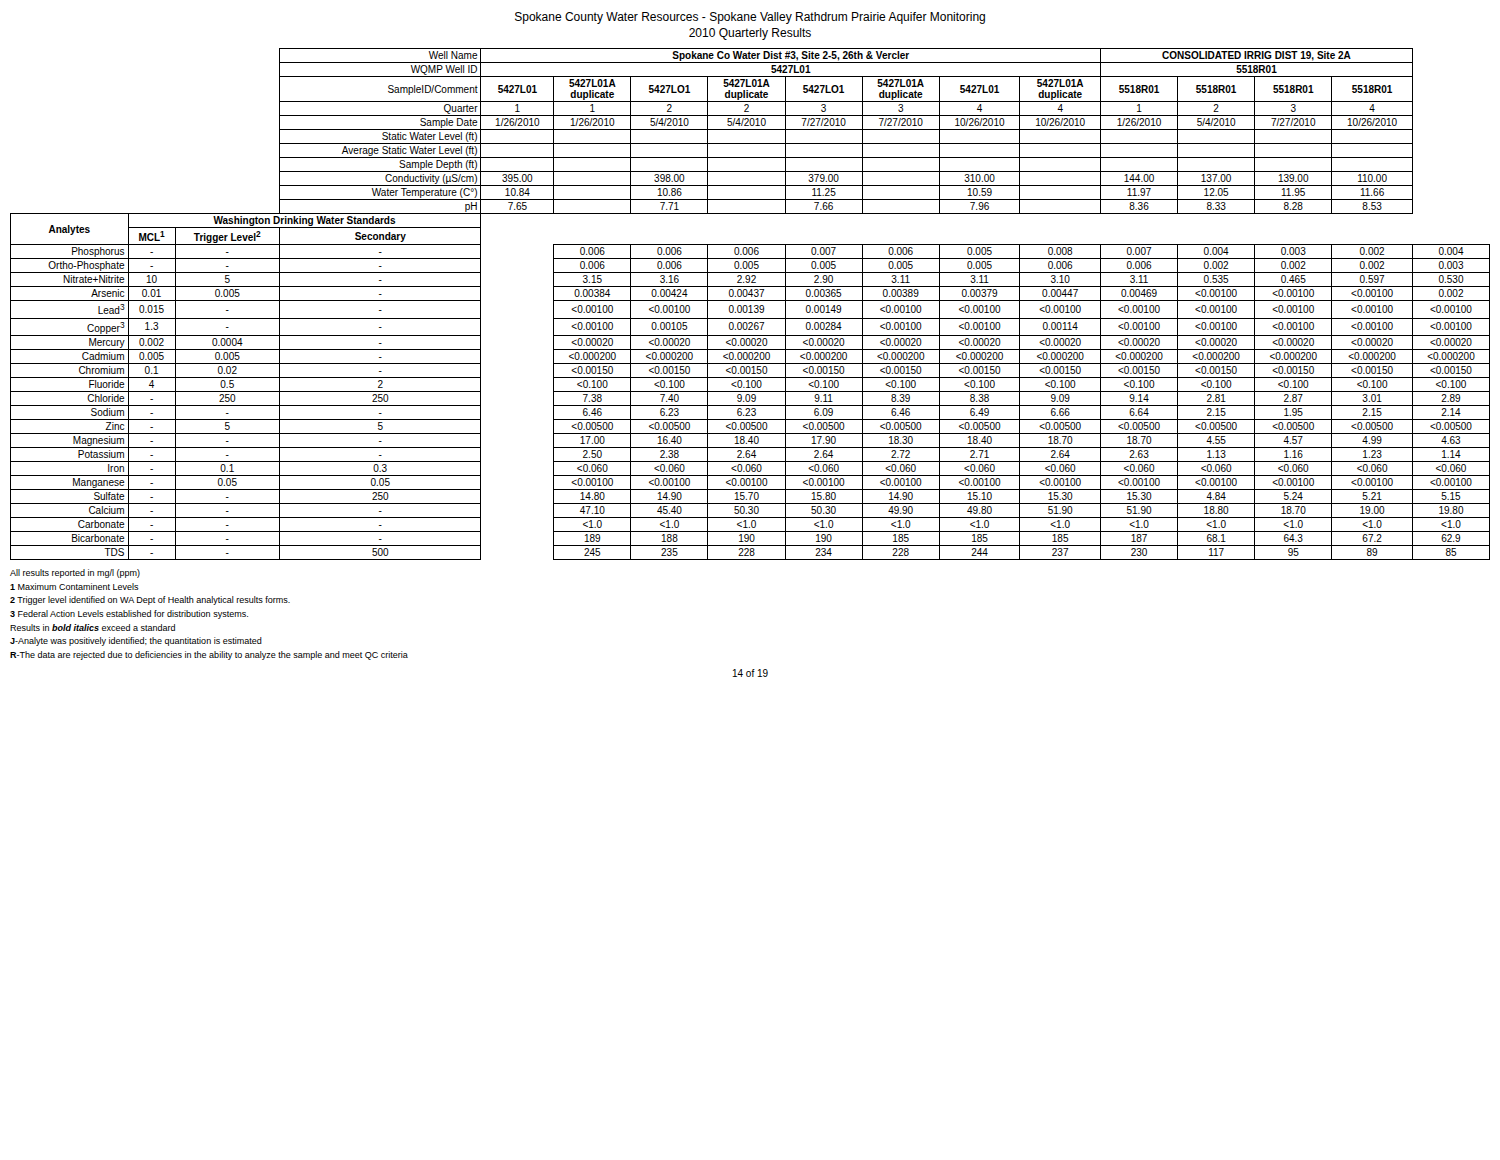Spokane County Water Resources - Spokane Valley Rathdrum Prairie Aquifer Monitoring
2010 Quarterly Results
| | Well Name | Spokane Co Water Dist #3, Site 2-5, 26th & Vercler | CONSOLIDATED IRRIG DIST 19, Site 2A |
| | WQMP Well ID | 5427L01 | 5518R01 |
| | SampleID/Comment | 5427L01 | 5427L01A duplicate | 5427LO1 | 5427L01A duplicate | 5427LO1 | 5427L01A duplicate | 5427L01 | 5427L01A duplicate | 5518R01 | 5518R01 | 5518R01 | 5518R01 |
| | Quarter | 1 | 1 | 2 | 2 | 3 | 3 | 4 | 4 | 1 | 2 | 3 | 4 |
| | Sample Date | 1/26/2010 | 1/26/2010 | 5/4/2010 | 5/4/2010 | 7/27/2010 | 7/27/2010 | 10/26/2010 | 10/26/2010 | 1/26/2010 | 5/4/2010 | 7/27/2010 | 10/26/2010 |
| | Static Water Level (ft) | | | | | | | | | | | | |
| | Average Static Water Level (ft) | | | | | | | | | | | | |
| | Sample Depth (ft) | | | | | | | | | | | | |
| | Conductivity (µS/cm) | 395.00 | | 398.00 | | 379.00 | | 310.00 | | 144.00 | 137.00 | 139.00 | 110.00 |
| | Water Temperature (C°) | 10.84 | | 10.86 | | 11.25 | | 10.59 | | 11.97 | 12.05 | 11.95 | 11.66 |
| | pH | 7.65 | | 7.71 | | 7.66 | | 7.96 | | 8.36 | 8.33 | 8.28 | 8.53 |
| Analytes | Washington Drinking Water Standards | |
| MCL 1 | Trigger Level 2 | Secondary | |
| Phosphorus | - | - | - | | 0.006 | 0.006 | 0.006 | 0.007 | 0.006 | 0.005 | 0.008 | 0.007 | 0.004 | 0.003 | 0.002 | 0.004 |
| Ortho-Phosphate | - | - | - | | 0.006 | 0.006 | 0.005 | 0.005 | 0.005 | 0.005 | 0.006 | 0.006 | 0.002 | 0.002 | 0.002 | 0.003 |
| Nitrate+Nitrite | 10 | 5 | - | | 3.15 | 3.16 | 2.92 | 2.90 | 3.11 | 3.11 | 3.10 | 3.11 | 0.535 | 0.465 | 0.597 | 0.530 |
| Arsenic | 0.01 | 0.005 | - | | 0.00384 | 0.00424 | 0.00437 | 0.00365 | 0.00389 | 0.00379 | 0.00447 | 0.00469 | <0.00100 | <0.00100 | <0.00100 | 0.002 |
| Lead 3 | 0.015 | - | - | | <0.00100 | <0.00100 | 0.00139 | 0.00149 | <0.00100 | <0.00100 | <0.00100 | <0.00100 | <0.00100 | <0.00100 | <0.00100 | <0.00100 |
| Copper 3 | 1.3 | - | - | | <0.00100 | 0.00105 | 0.00267 | 0.00284 | <0.00100 | <0.00100 | 0.00114 | <0.00100 | <0.00100 | <0.00100 | <0.00100 | <0.00100 |
| Mercury | 0.002 | 0.0004 | - | | <0.00020 | <0.00020 | <0.00020 | <0.00020 | <0.00020 | <0.00020 | <0.00020 | <0.00020 | <0.00020 | <0.00020 | <0.00020 | <0.00020 |
| Cadmium | 0.005 | 0.005 | - | | <0.000200 | <0.000200 | <0.000200 | <0.000200 | <0.000200 | <0.000200 | <0.000200 | <0.000200 | <0.000200 | <0.000200 | <0.000200 | <0.000200 |
| Chromium | 0.1 | 0.02 | - | | <0.00150 | <0.00150 | <0.00150 | <0.00150 | <0.00150 | <0.00150 | <0.00150 | <0.00150 | <0.00150 | <0.00150 | <0.00150 | <0.00150 |
| Fluoride | 4 | 0.5 | 2 | | <0.100 | <0.100 | <0.100 | <0.100 | <0.100 | <0.100 | <0.100 | <0.100 | <0.100 | <0.100 | <0.100 | <0.100 |
| Chloride | - | 250 | 250 | | 7.38 | 7.40 | 9.09 | 9.11 | 8.39 | 8.38 | 9.09 | 9.14 | 2.81 | 2.87 | 3.01 | 2.89 |
| Sodium | - | - | - | | 6.46 | 6.23 | 6.23 | 6.09 | 6.46 | 6.49 | 6.66 | 6.64 | 2.15 | 1.95 | 2.15 | 2.14 |
| Zinc | - | 5 | 5 | | <0.00500 | <0.00500 | <0.00500 | <0.00500 | <0.00500 | <0.00500 | <0.00500 | <0.00500 | <0.00500 | <0.00500 | <0.00500 | <0.00500 |
| Magnesium | - | - | - | | 17.00 | 16.40 | 18.40 | 17.90 | 18.30 | 18.40 | 18.70 | 18.70 | 4.55 | 4.57 | 4.99 | 4.63 |
| Potassium | - | - | - | | 2.50 | 2.38 | 2.64 | 2.64 | 2.72 | 2.71 | 2.64 | 2.63 | 1.13 | 1.16 | 1.23 | 1.14 |
| Iron | - | 0.1 | 0.3 | | <0.060 | <0.060 | <0.060 | <0.060 | <0.060 | <0.060 | <0.060 | <0.060 | <0.060 | <0.060 | <0.060 | <0.060 |
| Manganese | - | 0.05 | 0.05 | | <0.00100 | <0.00100 | <0.00100 | <0.00100 | <0.00100 | <0.00100 | <0.00100 | <0.00100 | <0.00100 | <0.00100 | <0.00100 | <0.00100 |
| Sulfate | - | - | 250 | | 14.80 | 14.90 | 15.70 | 15.80 | 14.90 | 15.10 | 15.30 | 15.30 | 4.84 | 5.24 | 5.21 | 5.15 |
| Calcium | - | - | - | | 47.10 | 45.40 | 50.30 | 50.30 | 49.90 | 49.80 | 51.90 | 51.90 | 18.80 | 18.70 | 19.00 | 19.80 |
| Carbonate | - | - | - | | <1.0 | <1.0 | <1.0 | <1.0 | <1.0 | <1.0 | <1.0 | <1.0 | <1.0 | <1.0 | <1.0 | <1.0 |
| Bicarbonate | - | - | - | | 189 | 188 | 190 | 190 | 185 | 185 | 185 | 187 | 68.1 | 64.3 | 67.2 | 62.9 |
| TDS | - | - | 500 | | 245 | 235 | 228 | 234 | 228 | 244 | 237 | 230 | 117 | 95 | 89 | 85 |
All results reported in mg/l (ppm)
1 Maximum Contaminent Levels
2 Trigger level identified on WA Dept of Health analytical results forms.
3 Federal Action Levels established for distribution systems.
Results in bold italics exceed a standard
J-Analyte was positively identified; the quantitation is estimated
R-The data are rejected due to deficiencies in the ability to analyze the sample and meet QC criteria
14 of 19